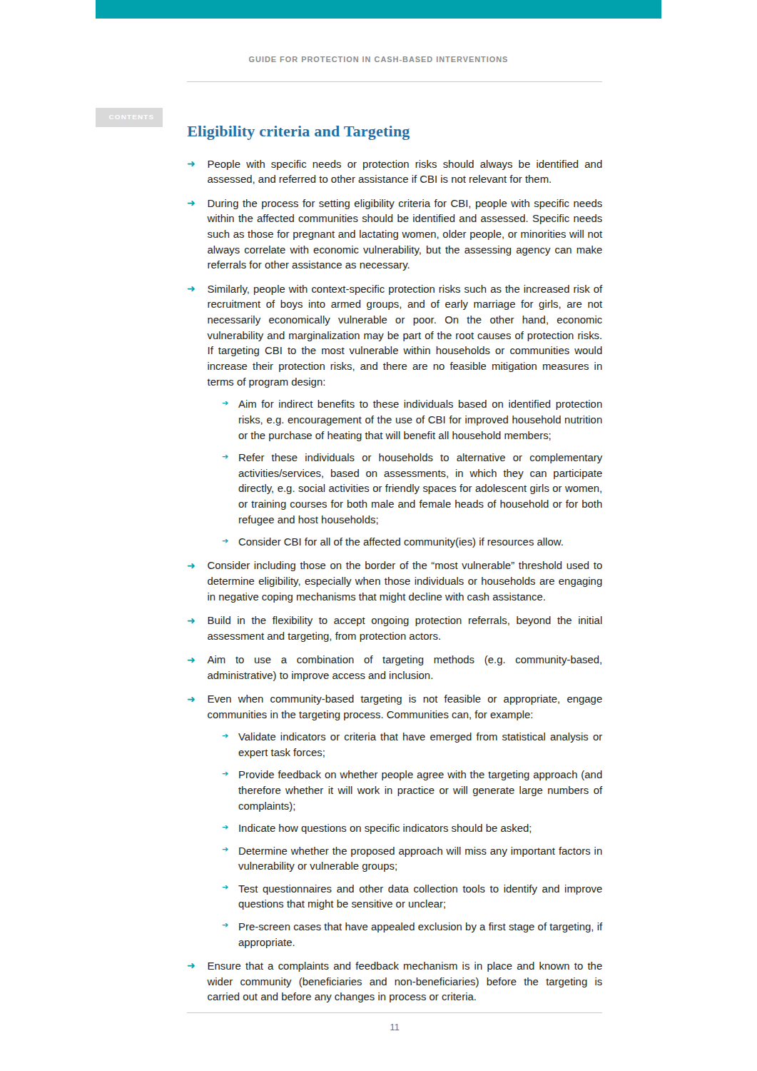Guide for Protection in Cash-Based Interventions
CONTENTS
Eligibility criteria and Targeting
People with specific needs or protection risks should always be identified and assessed, and referred to other assistance if CBI is not relevant for them.
During the process for setting eligibility criteria for CBI, people with specific needs within the affected communities should be identified and assessed. Specific needs such as those for pregnant and lactating women, older people, or minorities will not always correlate with economic vulnerability, but the assessing agency can make referrals for other assistance as necessary.
Similarly, people with context-specific protection risks such as the increased risk of recruitment of boys into armed groups, and of early marriage for girls, are not necessarily economically vulnerable or poor. On the other hand, economic vulnerability and marginalization may be part of the root causes of protection risks. If targeting CBI to the most vulnerable within households or communities would increase their protection risks, and there are no feasible mitigation measures in terms of program design:
Aim for indirect benefits to these individuals based on identified protection risks, e.g. encouragement of the use of CBI for improved household nutrition or the purchase of heating that will benefit all household members;
Refer these individuals or households to alternative or complementary activities/services, based on assessments, in which they can participate directly, e.g. social activities or friendly spaces for adolescent girls or women, or training courses for both male and female heads of household or for both refugee and host households;
Consider CBI for all of the affected community(ies) if resources allow.
Consider including those on the border of the “most vulnerable” threshold used to determine eligibility, especially when those individuals or households are engaging in negative coping mechanisms that might decline with cash assistance.
Build in the flexibility to accept ongoing protection referrals, beyond the initial assessment and targeting, from protection actors.
Aim to use a combination of targeting methods (e.g. community-based, administrative) to improve access and inclusion.
Even when community-based targeting is not feasible or appropriate, engage communities in the targeting process. Communities can, for example:
Validate indicators or criteria that have emerged from statistical analysis or expert task forces;
Provide feedback on whether people agree with the targeting approach (and therefore whether it will work in practice or will generate large numbers of complaints);
Indicate how questions on specific indicators should be asked;
Determine whether the proposed approach will miss any important factors in vulnerability or vulnerable groups;
Test questionnaires and other data collection tools to identify and improve questions that might be sensitive or unclear;
Pre-screen cases that have appealed exclusion by a first stage of targeting, if appropriate.
Ensure that a complaints and feedback mechanism is in place and known to the wider community (beneficiaries and non-beneficiaries) before the targeting is carried out and before any changes in process or criteria.
11